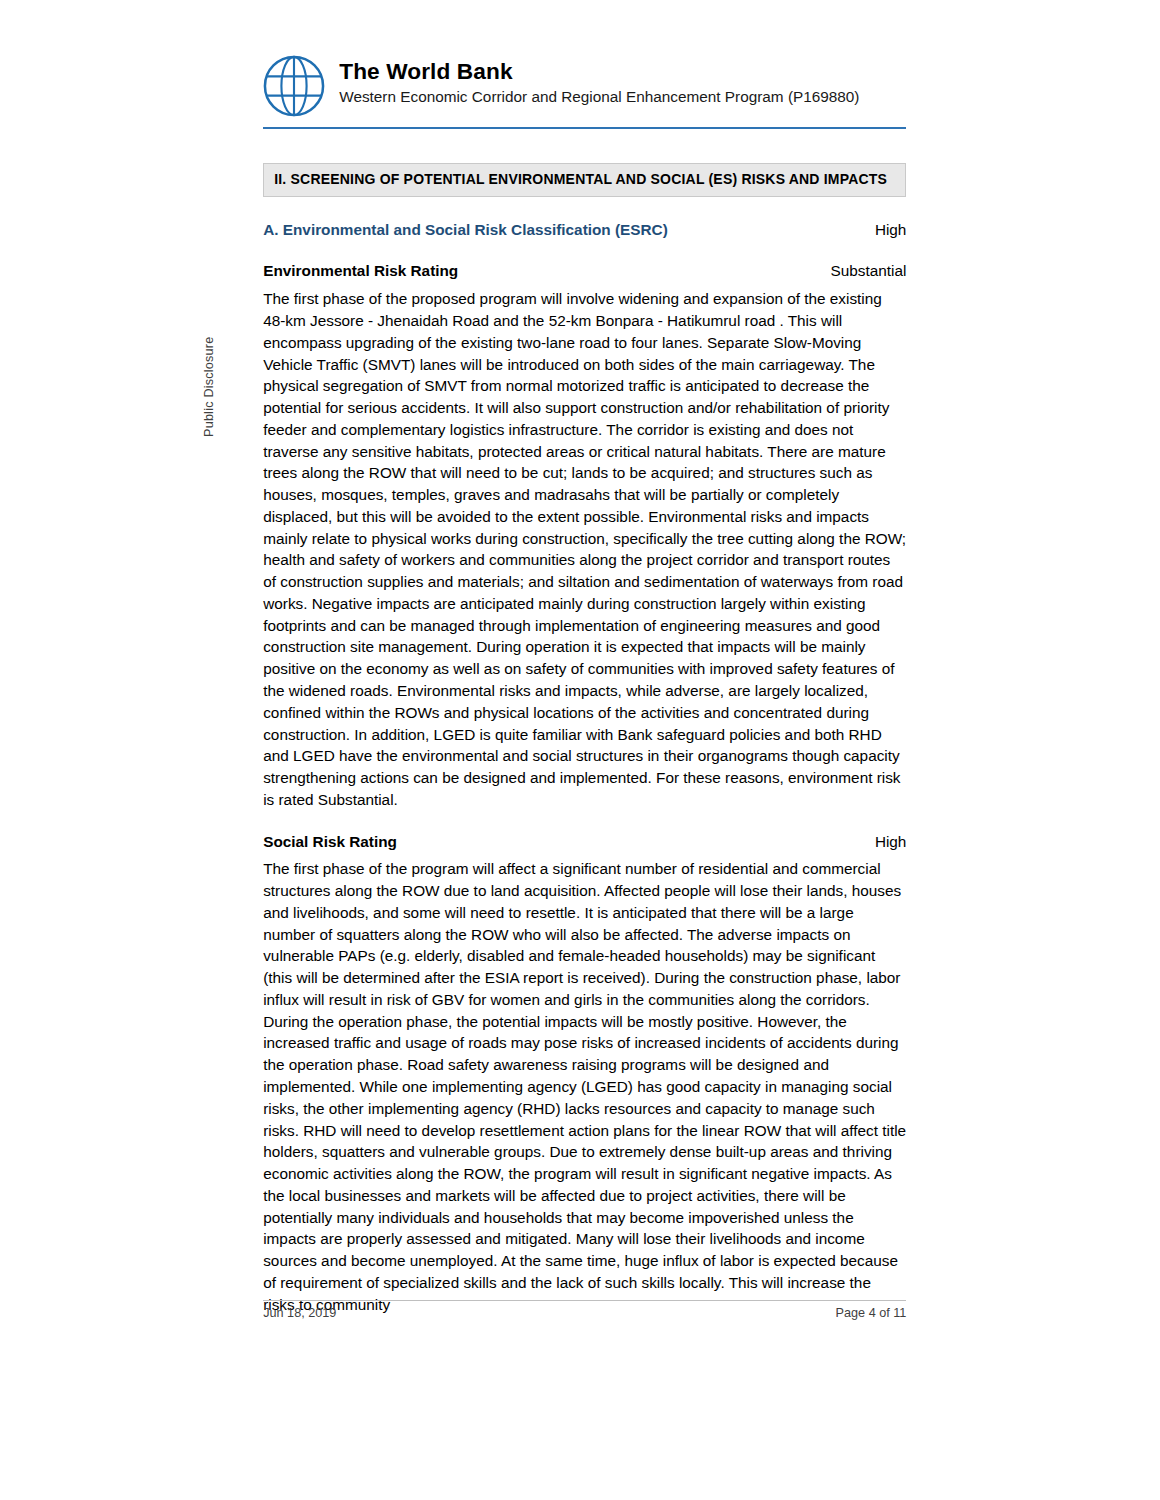The World Bank
Western Economic Corridor and Regional Enhancement Program (P169880)
Public Disclosure
II. SCREENING OF POTENTIAL ENVIRONMENTAL AND SOCIAL (ES) RISKS AND IMPACTS
A. Environmental and Social Risk Classification (ESRC) High
Environmental Risk Rating Substantial
The first phase of the proposed program will involve widening and expansion of the existing 48-km Jessore - Jhenaidah Road and the 52-km Bonpara - Hatikumrul road . This will encompass upgrading of the existing two-lane road to four lanes. Separate Slow-Moving Vehicle Traffic (SMVT) lanes will be introduced on both sides of the main carriageway. The physical segregation of SMVT from normal motorized traffic is anticipated to decrease the potential for serious accidents. It will also support construction and/or rehabilitation of priority feeder and complementary logistics infrastructure. The corridor is existing and does not traverse any sensitive habitats, protected areas or critical natural habitats. There are mature trees along the ROW that will need to be cut; lands to be acquired; and structures such as houses, mosques, temples, graves and madrasahs that will be partially or completely displaced, but this will be avoided to the extent possible. Environmental risks and impacts mainly relate to physical works during construction, specifically the tree cutting along the ROW; health and safety of workers and communities along the project corridor and transport routes of construction supplies and materials; and siltation and sedimentation of waterways from road works. Negative impacts are anticipated mainly during construction largely within existing footprints and can be managed through implementation of engineering measures and good construction site management. During operation it is expected that impacts will be mainly positive on the economy as well as on safety of communities with improved safety features of the widened roads. Environmental risks and impacts, while adverse, are largely localized, confined within the ROWs and physical locations of the activities and concentrated during construction. In addition, LGED is quite familiar with Bank safeguard policies and both RHD and LGED have the environmental and social structures in their organograms though capacity strengthening actions can be designed and implemented. For these reasons, environment risk is rated Substantial.
Social Risk Rating High
The first phase of the program will affect a significant number of residential and commercial structures along the ROW due to land acquisition. Affected people will lose their lands, houses and livelihoods, and some will need to resettle. It is anticipated that there will be a large number of squatters along the ROW who will also be affected. The adverse impacts on vulnerable PAPs (e.g. elderly, disabled and female-headed households) may be significant (this will be determined after the ESIA report is received). During the construction phase, labor influx will result in risk of GBV for women and girls in the communities along the corridors. During the operation phase, the potential impacts will be mostly positive. However, the increased traffic and usage of roads may pose risks of increased incidents of accidents during the operation phase. Road safety awareness raising programs will be designed and implemented. While one implementing agency (LGED) has good capacity in managing social risks, the other implementing agency (RHD) lacks resources and capacity to manage such risks. RHD will need to develop resettlement action plans for the linear ROW that will affect title holders, squatters and vulnerable groups. Due to extremely dense built-up areas and thriving economic activities along the ROW, the program will result in significant negative impacts. As the local businesses and markets will be affected due to project activities, there will be potentially many individuals and households that may become impoverished unless the impacts are properly assessed and mitigated. Many will lose their livelihoods and income sources and become unemployed. At the same time, huge influx of labor is expected because of requirement of specialized skills and the lack of such skills locally. This will increase the risks to community
Jun 18, 2019 Page 4 of 11